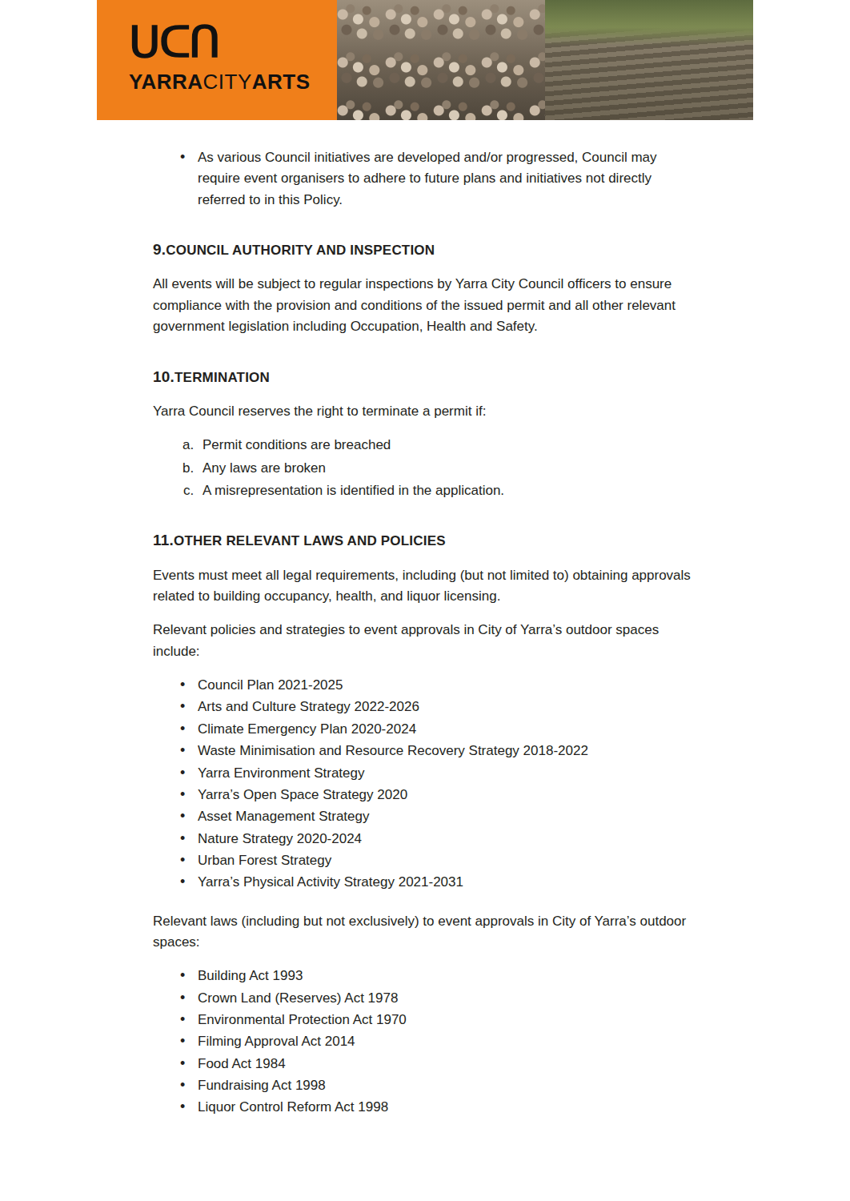ᑌᑕᑎ
YARRACITYARTS
As various Council initiatives are developed and/or progressed, Council may require event organisers to adhere to future plans and initiatives not directly referred to in this Policy.
9. COUNCIL AUTHORITY AND INSPECTION
All events will be subject to regular inspections by Yarra City Council officers to ensure compliance with the provision and conditions of the issued permit and all other relevant government legislation including Occupation, Health and Safety.
10. TERMINATION
Yarra Council reserves the right to terminate a permit if:
Permit conditions are breached
Any laws are broken
A misrepresentation is identified in the application.
11. OTHER RELEVANT LAWS AND POLICIES
Events must meet all legal requirements, including (but not limited to) obtaining approvals related to building occupancy, health, and liquor licensing.
Relevant policies and strategies to event approvals in City of Yarra’s outdoor spaces include:
Council Plan 2021-2025
Arts and Culture Strategy 2022-2026
Climate Emergency Plan 2020-2024
Waste Minimisation and Resource Recovery Strategy 2018-2022
Yarra Environment Strategy
Yarra’s Open Space Strategy 2020
Asset Management Strategy
Nature Strategy 2020-2024
Urban Forest Strategy
Yarra’s Physical Activity Strategy 2021-2031
Relevant laws (including but not exclusively) to event approvals in City of Yarra’s outdoor spaces:
Building Act 1993
Crown Land (Reserves) Act 1978
Environmental Protection Act 1970
Filming Approval Act 2014
Food Act 1984
Fundraising Act 1998
Liquor Control Reform Act 1998